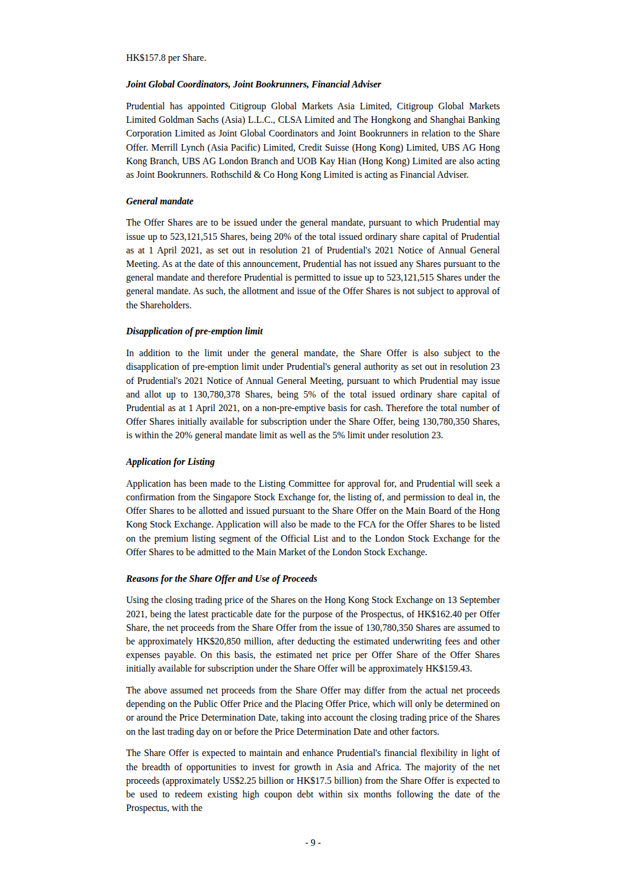HK$157.8 per Share.
Joint Global Coordinators, Joint Bookrunners, Financial Adviser
Prudential has appointed Citigroup Global Markets Asia Limited, Citigroup Global Markets Limited Goldman Sachs (Asia) L.L.C., CLSA Limited and The Hongkong and Shanghai Banking Corporation Limited as Joint Global Coordinators and Joint Bookrunners in relation to the Share Offer. Merrill Lynch (Asia Pacific) Limited, Credit Suisse (Hong Kong) Limited, UBS AG Hong Kong Branch, UBS AG London Branch and UOB Kay Hian (Hong Kong) Limited are also acting as Joint Bookrunners. Rothschild & Co Hong Kong Limited is acting as Financial Adviser.
General mandate
The Offer Shares are to be issued under the general mandate, pursuant to which Prudential may issue up to 523,121,515 Shares, being 20% of the total issued ordinary share capital of Prudential as at 1 April 2021, as set out in resolution 21 of Prudential's 2021 Notice of Annual General Meeting. As at the date of this announcement, Prudential has not issued any Shares pursuant to the general mandate and therefore Prudential is permitted to issue up to 523,121,515 Shares under the general mandate. As such, the allotment and issue of the Offer Shares is not subject to approval of the Shareholders.
Disapplication of pre-emption limit
In addition to the limit under the general mandate, the Share Offer is also subject to the disapplication of pre-emption limit under Prudential's general authority as set out in resolution 23 of Prudential's 2021 Notice of Annual General Meeting, pursuant to which Prudential may issue and allot up to 130,780,378 Shares, being 5% of the total issued ordinary share capital of Prudential as at 1 April 2021, on a non-pre-emptive basis for cash. Therefore the total number of Offer Shares initially available for subscription under the Share Offer, being 130,780,350 Shares, is within the 20% general mandate limit as well as the 5% limit under resolution 23.
Application for Listing
Application has been made to the Listing Committee for approval for, and Prudential will seek a confirmation from the Singapore Stock Exchange for, the listing of, and permission to deal in, the Offer Shares to be allotted and issued pursuant to the Share Offer on the Main Board of the Hong Kong Stock Exchange. Application will also be made to the FCA for the Offer Shares to be listed on the premium listing segment of the Official List and to the London Stock Exchange for the Offer Shares to be admitted to the Main Market of the London Stock Exchange.
Reasons for the Share Offer and Use of Proceeds
Using the closing trading price of the Shares on the Hong Kong Stock Exchange on 13 September 2021, being the latest practicable date for the purpose of the Prospectus, of HK$162.40 per Offer Share, the net proceeds from the Share Offer from the issue of 130,780,350 Shares are assumed to be approximately HK$20,850 million, after deducting the estimated underwriting fees and other expenses payable. On this basis, the estimated net price per Offer Share of the Offer Shares initially available for subscription under the Share Offer will be approximately HK$159.43.
The above assumed net proceeds from the Share Offer may differ from the actual net proceeds depending on the Public Offer Price and the Placing Offer Price, which will only be determined on or around the Price Determination Date, taking into account the closing trading price of the Shares on the last trading day on or before the Price Determination Date and other factors.
The Share Offer is expected to maintain and enhance Prudential's financial flexibility in light of the breadth of opportunities to invest for growth in Asia and Africa. The majority of the net proceeds (approximately US$2.25 billion or HK$17.5 billion) from the Share Offer is expected to be used to redeem existing high coupon debt within six months following the date of the Prospectus, with the
- 9 -